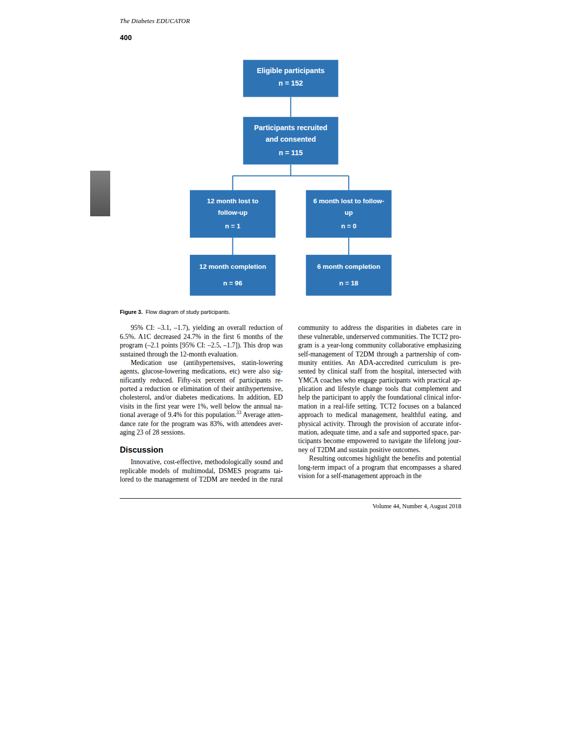The Diabetes EDUCATOR
400
Eligible participants n = 152 Participants recruited and consented n = 115 12 month lost to follow-up n = 1 6 month lost to follow- up n = 0 12 month completion n = 96 6 month completion n = 18
Figure 3. Flow diagram of study participants.
95% CI: –3.1, –1.7), yielding an overall reduction of 6.5%. A1C decreased 24.7% in the first 6 months of the program (–2.1 points [95% CI: –2.5, –1.7]). This drop was sustained through the 12-month evaluation.
Medication use (antihypertensives, statin-lowering agents, glucose-lowering medications, etc) were also significantly reduced. Fifty-six percent of participants reported a reduction or elimination of their antihypertensive, cholesterol, and/or diabetes medications. In addition, ED visits in the first year were 1%, well below the annual national average of 9.4% for this population.33 Average attendance rate for the program was 83%, with attendees averaging 23 of 28 sessions.
Discussion
Innovative, cost-effective, methodologically sound and replicable models of multimodal, DSMES programs tailored to the management of T2DM are needed in the rural community to address the disparities in diabetes care in these vulnerable, underserved communities. The TCT2 program is a year-long community collaborative emphasizing self-management of T2DM through a partnership of community entities. An ADA-accredited curriculum is presented by clinical staff from the hospital, intersected with YMCA coaches who engage participants with practical application and lifestyle change tools that complement and help the participant to apply the foundational clinical information in a real-life setting. TCT2 focuses on a balanced approach to medical management, healthful eating, and physical activity. Through the provision of accurate information, adequate time, and a safe and supported space, participants become empowered to navigate the lifelong journey of T2DM and sustain positive outcomes.
Resulting outcomes highlight the benefits and potential long-term impact of a program that encompasses a shared vision for a self-management approach in the
Volume 44, Number 4, August 2018